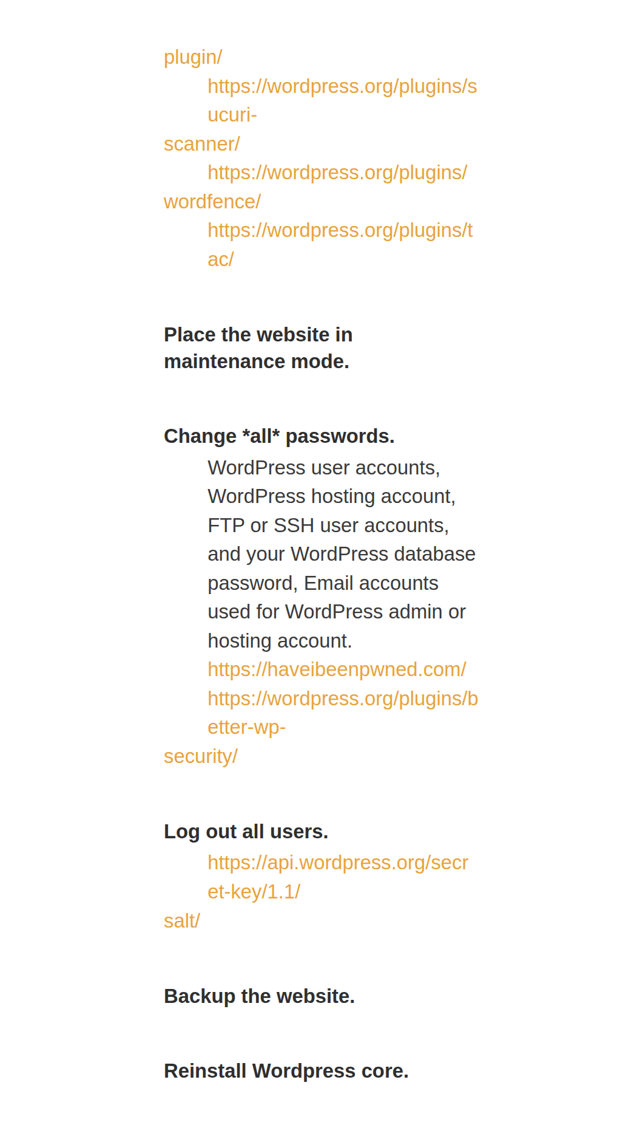plugin/
https://wordpress.org/plugins/sucuri-
scanner/
https://wordpress.org/plugins/
wordfence/
https://wordpress.org/plugins/tac/
Place the website in maintenance mode.
Change *all* passwords.
WordPress user accounts, WordPress hosting account, FTP or SSH user accounts, and your WordPress database password, Email accounts used for WordPress admin or hosting account.
https://haveibeenpwned.com/
https://wordpress.org/plugins/better-wp-
security/
Log out all users.
https://api.wordpress.org/secret-key/1.1/
salt/
Backup the website.
Reinstall Wordpress core.